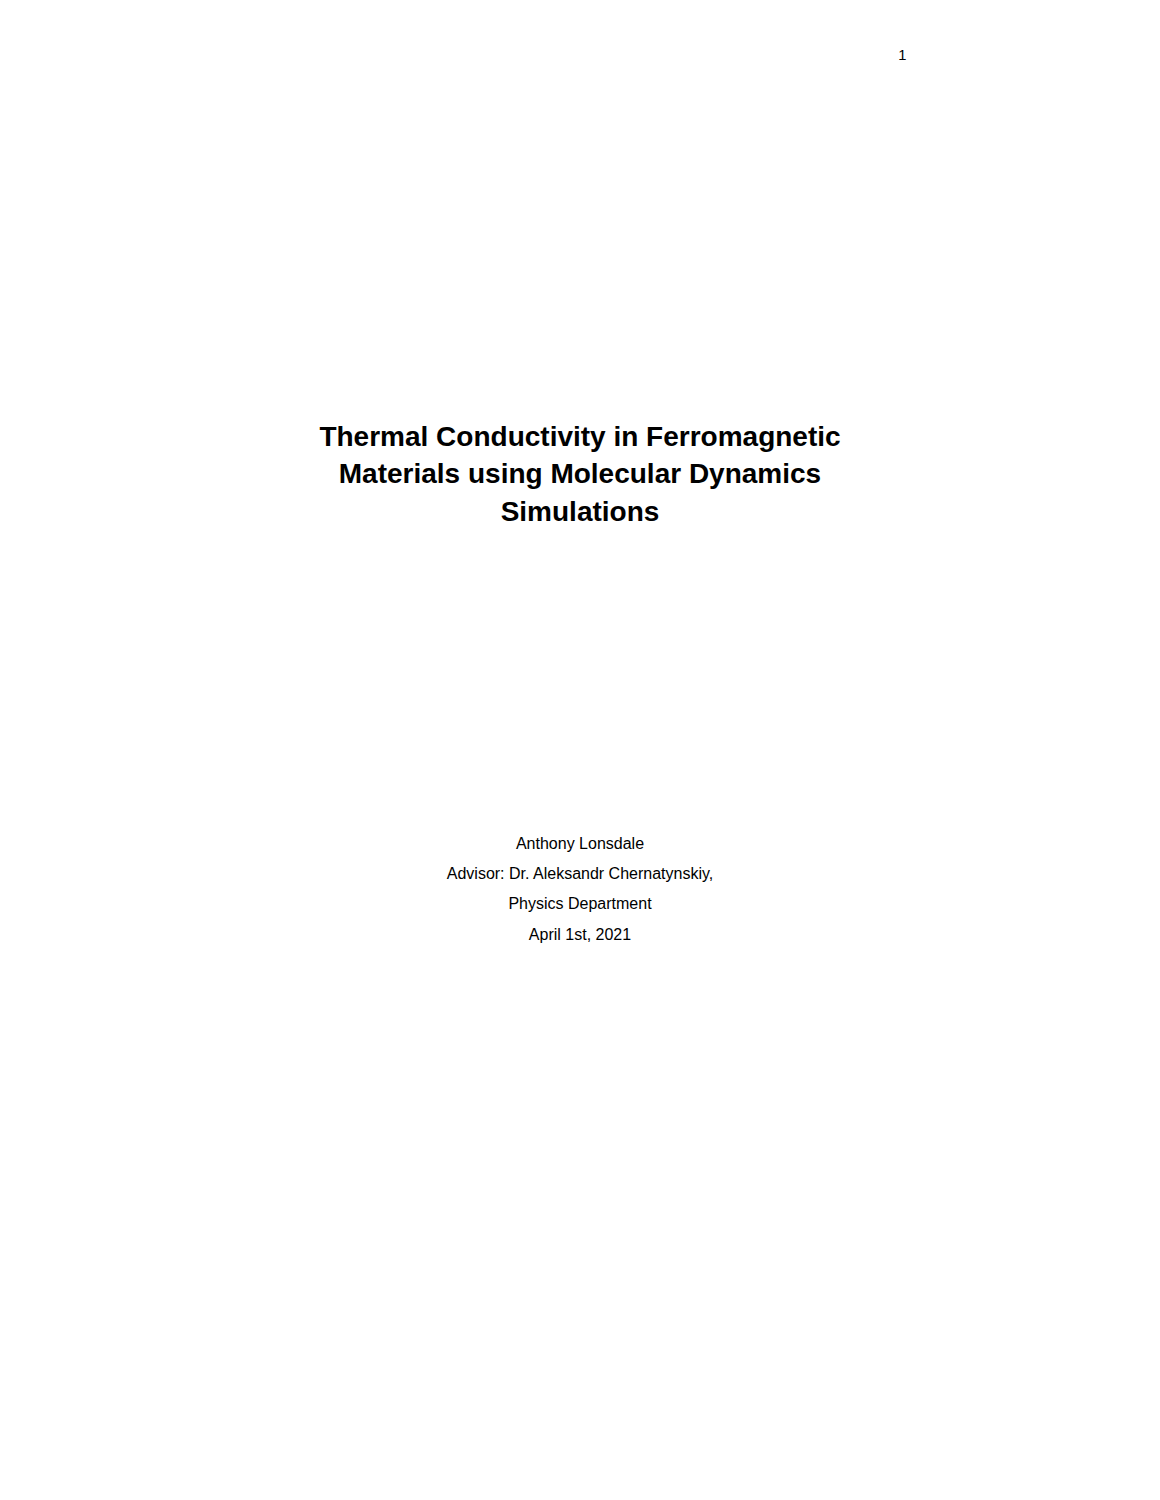1
Thermal Conductivity in Ferromagnetic Materials using Molecular Dynamics Simulations
Anthony Lonsdale
Advisor: Dr. Aleksandr Chernatynskiy,
Physics Department
April 1st, 2021